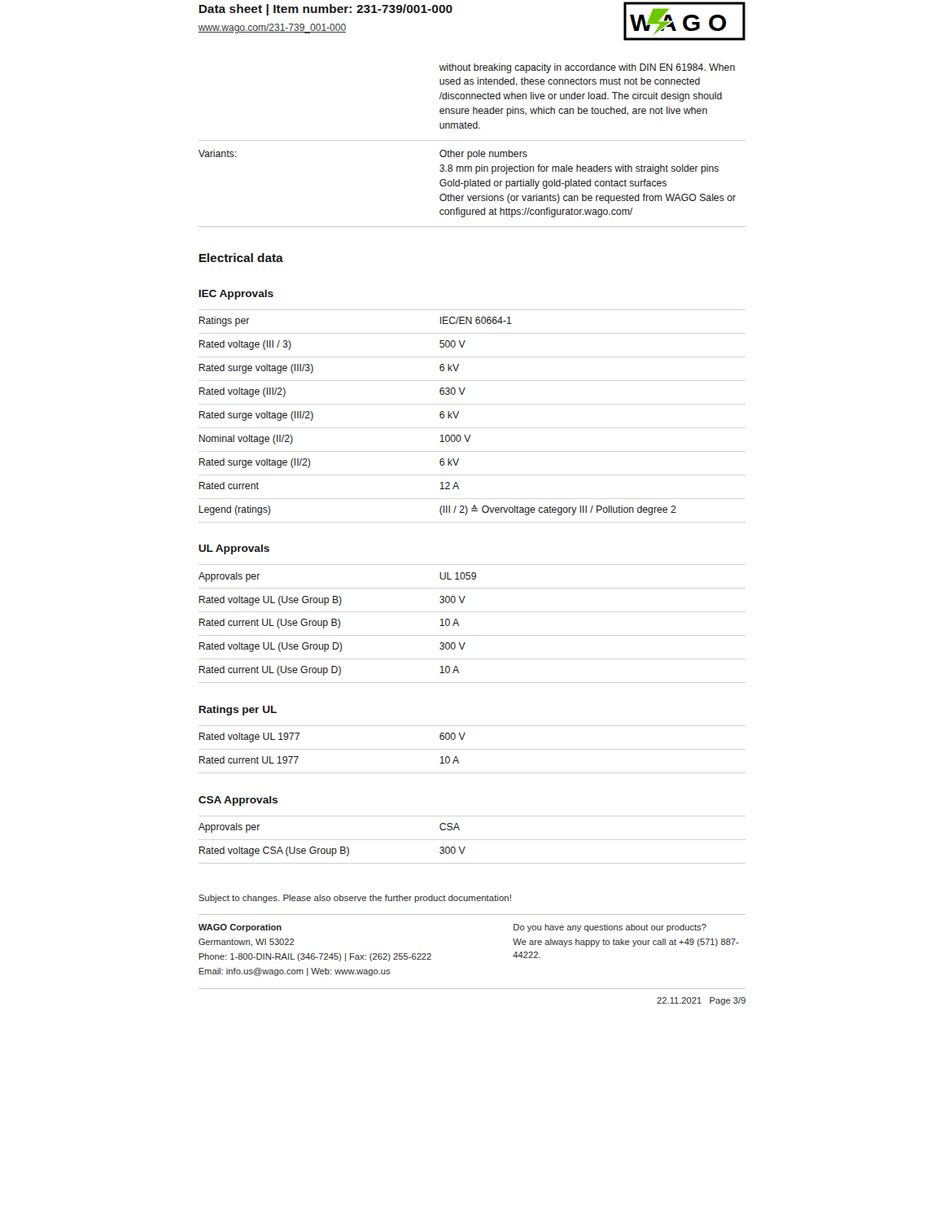Data sheet | Item number: 231-739/001-000
www.wago.com/231-739_001-000
W A G O
without breaking capacity in accordance with DIN EN 61984. When used as intended, these connectors must not be connected /disconnected when live or under load. The circuit design should ensure header pins, which can be touched, are not live when unmated.
Variants:
Other pole numbers
3.8 mm pin projection for male headers with straight solder pins
Gold-plated or partially gold-plated contact surfaces
Other versions (or variants) can be requested from WAGO Sales or configured at https://configurator.wago.com/
Electrical data
IEC Approvals
| Ratings per | IEC/EN 60664-1 |
| Rated voltage (III / 3) | 500 V |
| Rated surge voltage (III/3) | 6 kV |
| Rated voltage (III/2) | 630 V |
| Rated surge voltage (III/2) | 6 kV |
| Nominal voltage (II/2) | 1000 V |
| Rated surge voltage (II/2) | 6 kV |
| Rated current | 12 A |
| Legend (ratings) | (III / 2) ≙ Overvoltage category III / Pollution degree 2 |
UL Approvals
| Approvals per | UL 1059 |
| Rated voltage UL (Use Group B) | 300 V |
| Rated current UL (Use Group B) | 10 A |
| Rated voltage UL (Use Group D) | 300 V |
| Rated current UL (Use Group D) | 10 A |
Ratings per UL
| Rated voltage UL 1977 | 600 V |
| Rated current UL 1977 | 10 A |
CSA Approvals
| Approvals per | CSA |
| Rated voltage CSA (Use Group B) | 300 V |
Subject to changes. Please also observe the further product documentation!
WAGO Corporation
Germantown, WI 53022
Phone: 1-800-DIN-RAIL (346-7245) | Fax: (262) 255-6222
Email: info.us@wago.com | Web: www.wago.us
Do you have any questions about our products?
We are always happy to take your call at +49 (571) 887-44222.
22.11.2021 Page 3/9